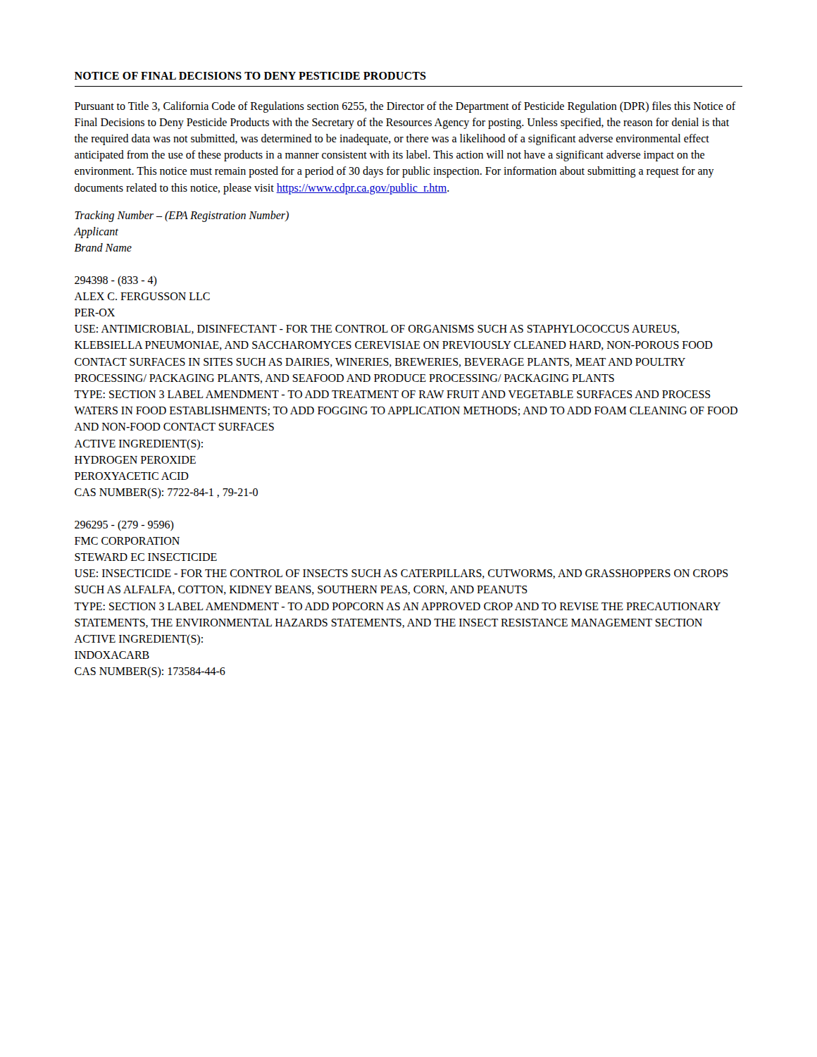NOTICE OF FINAL DECISIONS TO DENY PESTICIDE PRODUCTS
Pursuant to Title 3, California Code of Regulations section 6255, the Director of the Department of Pesticide Regulation (DPR) files this Notice of Final Decisions to Deny Pesticide Products with the Secretary of the Resources Agency for posting. Unless specified, the reason for denial is that the required data was not submitted, was determined to be inadequate, or there was a likelihood of a significant adverse environmental effect anticipated from the use of these products in a manner consistent with its label. This action will not have a significant adverse impact on the environment. This notice must remain posted for a period of 30 days for public inspection. For information about submitting a request for any documents related to this notice, please visit https://www.cdpr.ca.gov/public_r.htm.
Tracking Number – (EPA Registration Number) Applicant Brand Name
294398 - (833 - 4) ALEX C. FERGUSSON LLC PER-OX USE: ANTIMICROBIAL, DISINFECTANT - FOR THE CONTROL OF ORGANISMS SUCH AS STAPHYLOCOCCUS AUREUS, KLEBSIELLA PNEUMONIAE, AND SACCHAROMYCES CEREVISIAE ON PREVIOUSLY CLEANED HARD, NON-POROUS FOOD CONTACT SURFACES IN SITES SUCH AS DAIRIES, WINERIES, BREWERIES, BEVERAGE PLANTS, MEAT AND POULTRY PROCESSING/ PACKAGING PLANTS, AND SEAFOOD AND PRODUCE PROCESSING/ PACKAGING PLANTS TYPE: SECTION 3 LABEL AMENDMENT - TO ADD TREATMENT OF RAW FRUIT AND VEGETABLE SURFACES AND PROCESS WATERS IN FOOD ESTABLISHMENTS; TO ADD FOGGING TO APPLICATION METHODS; AND TO ADD FOAM CLEANING OF FOOD AND NON-FOOD CONTACT SURFACES ACTIVE INGREDIENT(S): HYDROGEN PEROXIDE PEROXYACETIC ACID CAS NUMBER(S): 7722-84-1 , 79-21-0
296295 - (279 - 9596) FMC CORPORATION STEWARD EC INSECTICIDE USE: INSECTICIDE - FOR THE CONTROL OF INSECTS SUCH AS CATERPILLARS, CUTWORMS, AND GRASSHOPPERS ON CROPS SUCH AS ALFALFA, COTTON, KIDNEY BEANS, SOUTHERN PEAS, CORN, AND PEANUTS TYPE: SECTION 3 LABEL AMENDMENT - TO ADD POPCORN AS AN APPROVED CROP AND TO REVISE THE PRECAUTIONARY STATEMENTS, THE ENVIRONMENTAL HAZARDS STATEMENTS, AND THE INSECT RESISTANCE MANAGEMENT SECTION ACTIVE INGREDIENT(S): INDOXACARB CAS NUMBER(S): 173584-44-6